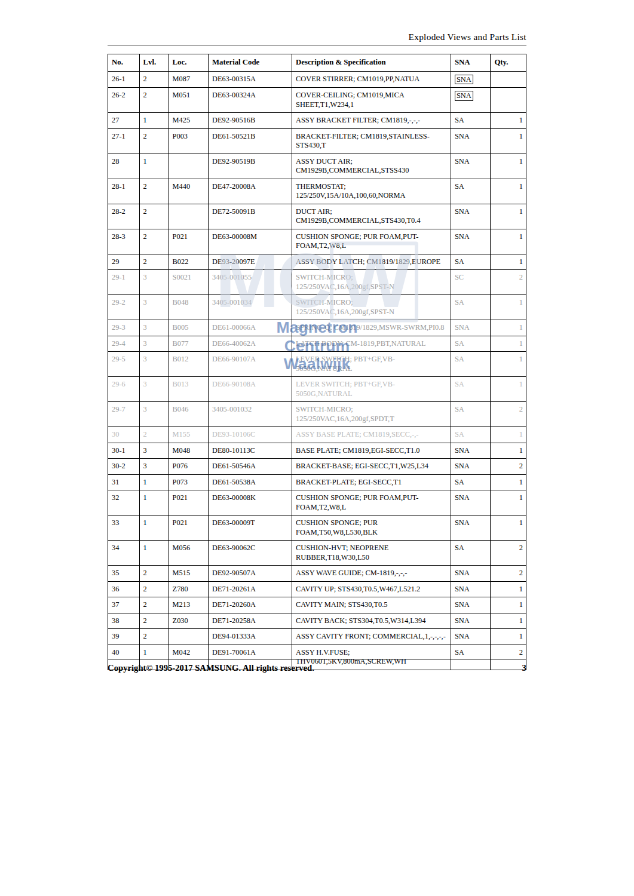Exploded Views and Parts List
MCW
Magnetron Centrum Waalwijk
| No. | Lvl. | Loc. | Material Code | Description & Specification | SNA | Qty. |
| --- | --- | --- | --- | --- | --- | --- |
| 26-1 | 2 | M087 | DE63-00315A | COVER STIRRER; CM1019,PP,NATUA | SNA | |
| 26-2 | 2 | M051 | DE63-00324A | COVER-CEILING; CM1019,MICA SHEET,T1,W234,1 | SNA | |
| 27 | 1 | M425 | DE92-90516B | ASSY BRACKET FILTER; CM1819,-,-,- | SA | 1 |
| 27-1 | 2 | P003 | DE61-50521B | BRACKET-FILTER; CM1819,STAINLESS-STS430,T | SNA | 1 |
| 28 | 1 | | DE92-90519B | ASSY DUCT AIR; CM1929B,COMMERCIAL,STSS430 | SNA | 1 |
| 28-1 | 2 | M440 | DE47-20008A | THERMOSTAT; 125/250V,15A/10A,100,60,NORMA | SA | 1 |
| 28-2 | 2 | | DE72-50091B | DUCT AIR; CM1929B,COMMERCIAL,STS430,T0.4 | SNA | 1 |
| 28-3 | 2 | P021 | DE63-00008M | CUSHION SPONGE; PUR FOAM,PUT-FOAM,T2,W8,L | SNA | 1 |
| 29 | 2 | B022 | DE93-20097E | ASSY BODY LATCH; CM1819/1829,EUROPE | SA | 1 |
| 29-1 | 3 | S0021 | 3405-001055 | SWITCH-MICRO; 125/250VAC,16A,200gf,SPST-N | SC | 2 |
| 29-2 | 3 | B048 | 3405-001034 | SWITCH-MICRO; 125/250VAC,16A,200gf,SPST-N | SA | 1 |
| 29-3 | 3 | B005 | DE61-00066A | SPRING-Q; CM1819/1829,MSWR-SWRM,PI0.8 | SNA | 1 |
| 29-4 | 3 | B077 | DE66-40062A | LATCH BODY; CM-1819,PBT,NATURAL | SA | 1 |
| 29-5 | 3 | B012 | DE66-90107A | LEVER SWITCH; PBT+GF,VB-5050G,NATURAL | SA | 1 |
| 29-6 | 3 | B013 | DE66-90108A | LEVER SWITCH; PBT+GF,VB-5050G,NATURAL | SA | 1 |
| 29-7 | 3 | B046 | 3405-001032 | SWITCH-MICRO; 125/250VAC,16A,200gf,SPDT,T | SA | 2 |
| 30 | 2 | M155 | DE93-10106C | ASSY BASE PLATE; CM1819,SECC,-,- | SA | 1 |
| 30-1 | 3 | M048 | DE80-10113C | BASE PLATE; CM1819,EGI-SECC,T1.0 | SNA | 1 |
| 30-2 | 3 | P076 | DE61-50546A | BRACKET-BASE; EGI-SECC,T1,W25,L34 | SNA | 2 |
| 31 | 1 | P073 | DE61-50538A | BRACKET-PLATE; EGI-SECC,T1 | SA | 1 |
| 32 | 1 | P021 | DE63-00008K | CUSHION SPONGE; PUR FOAM,PUT-FOAM,T2,W8,L | SNA | 1 |
| 33 | 1 | P021 | DE63-00009T | CUSHION SPONGE; PUR FOAM,T50,W8,L530,BLK | SNA | 1 |
| 34 | 1 | M056 | DE63-90062C | CUSHION-HVT; NEOPRENE RUBBER,T18,W30,L50 | SA | 2 |
| 35 | 2 | M515 | DE92-90507A | ASSY WAVE GUIDE; CM-1819,-,-,- | SNA | 2 |
| 36 | 2 | Z780 | DE71-20261A | CAVITY UP; STS430,T0.5,W467,L521.2 | SNA | 1 |
| 37 | 2 | M213 | DE71-20260A | CAVITY MAIN; STS430,T0.5 | SNA | 1 |
| 38 | 2 | Z030 | DE71-20258A | CAVITY BACK; STS304,T0.5,W314,L394 | SNA | 1 |
| 39 | 2 | | DE94-01333A | ASSY CAVITY FRONT; COMMERCIAL,1,-,-,-,- | SNA | 1 |
| 40 | 1 | M042 | DE91-70061A | ASSY H.V.FUSE; THV060T,5KV,800mA,SCREW,WH | SA | 2 |
Copyright© 1995-2017 SAMSUNG. All rights reserved. 3